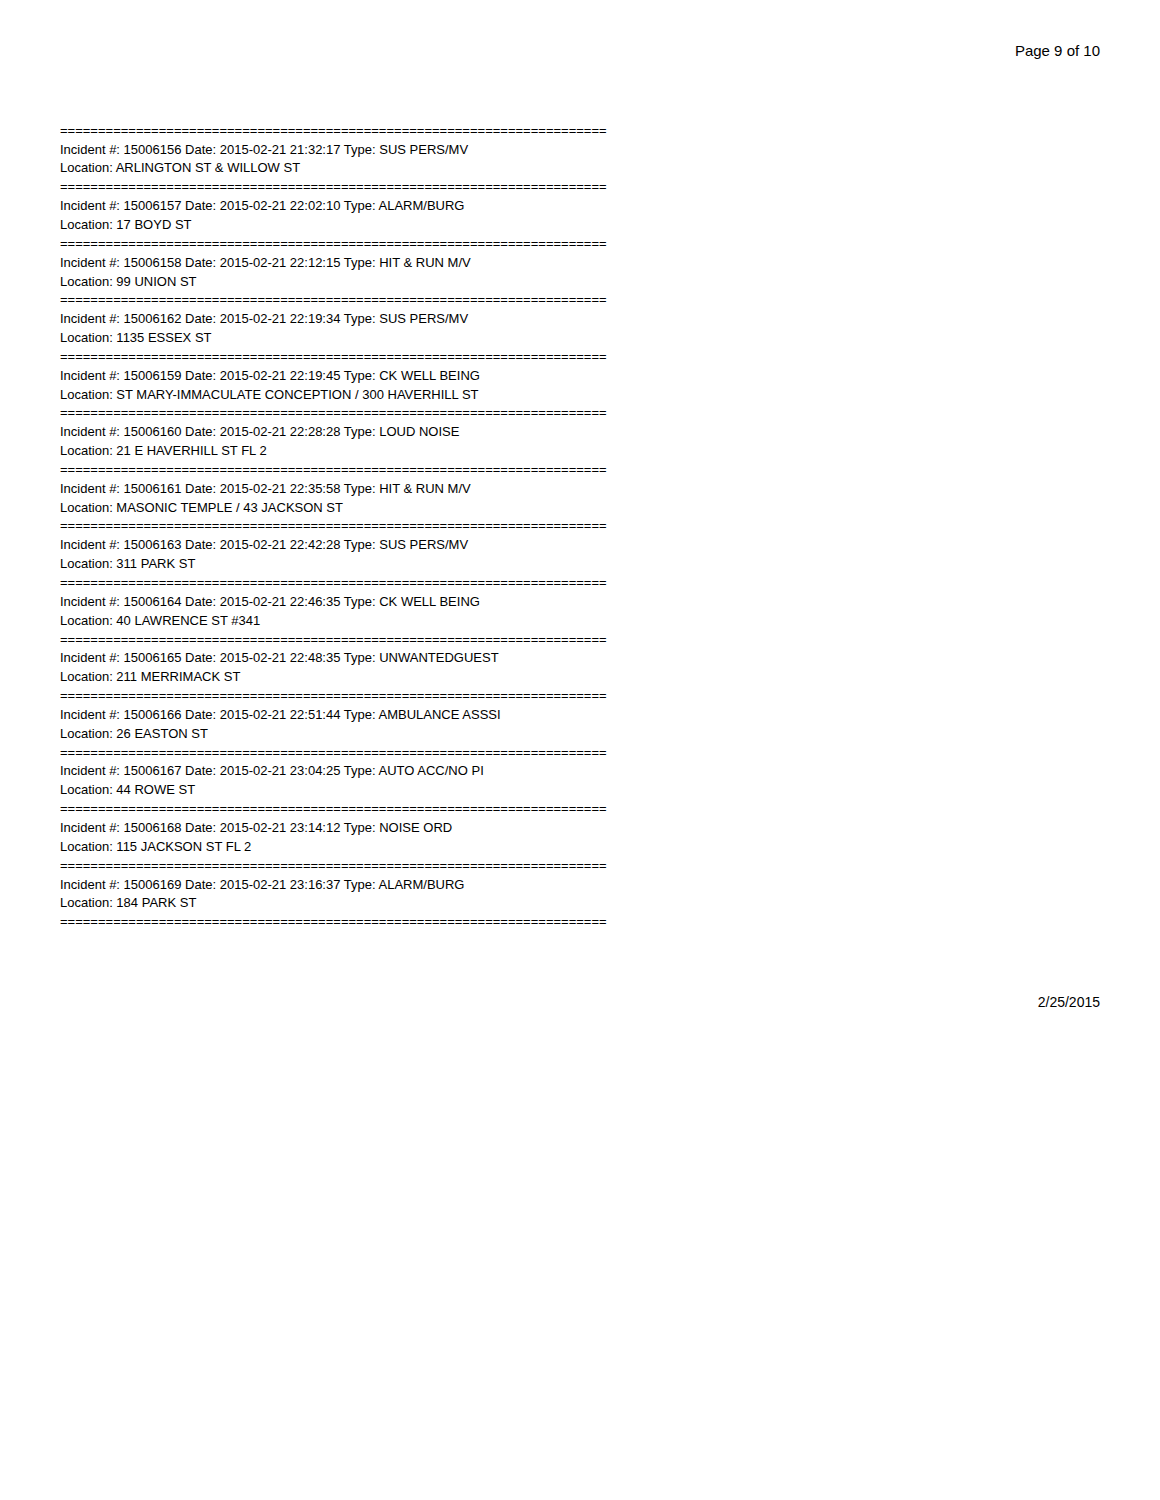Page 9 of 10
========================================================================
Incident #: 15006156 Date: 2015-02-21 21:32:17 Type: SUS PERS/MV
Location: ARLINGTON ST & WILLOW ST
========================================================================
Incident #: 15006157 Date: 2015-02-21 22:02:10 Type: ALARM/BURG
Location: 17 BOYD ST
========================================================================
Incident #: 15006158 Date: 2015-02-21 22:12:15 Type: HIT & RUN M/V
Location: 99 UNION ST
========================================================================
Incident #: 15006162 Date: 2015-02-21 22:19:34 Type: SUS PERS/MV
Location: 1135 ESSEX ST
========================================================================
Incident #: 15006159 Date: 2015-02-21 22:19:45 Type: CK WELL BEING
Location: ST MARY-IMMACULATE CONCEPTION / 300 HAVERHILL ST
========================================================================
Incident #: 15006160 Date: 2015-02-21 22:28:28 Type: LOUD NOISE
Location: 21 E HAVERHILL ST FL 2
========================================================================
Incident #: 15006161 Date: 2015-02-21 22:35:58 Type: HIT & RUN M/V
Location: MASONIC TEMPLE / 43 JACKSON ST
========================================================================
Incident #: 15006163 Date: 2015-02-21 22:42:28 Type: SUS PERS/MV
Location: 311 PARK ST
========================================================================
Incident #: 15006164 Date: 2015-02-21 22:46:35 Type: CK WELL BEING
Location: 40 LAWRENCE ST #341
========================================================================
Incident #: 15006165 Date: 2015-02-21 22:48:35 Type: UNWANTEDGUEST
Location: 211 MERRIMACK ST
========================================================================
Incident #: 15006166 Date: 2015-02-21 22:51:44 Type: AMBULANCE ASSSI
Location: 26 EASTON ST
========================================================================
Incident #: 15006167 Date: 2015-02-21 23:04:25 Type: AUTO ACC/NO PI
Location: 44 ROWE ST
========================================================================
Incident #: 15006168 Date: 2015-02-21 23:14:12 Type: NOISE ORD
Location: 115 JACKSON ST FL 2
========================================================================
Incident #: 15006169 Date: 2015-02-21 23:16:37 Type: ALARM/BURG
Location: 184 PARK ST
========================================================================
2/25/2015